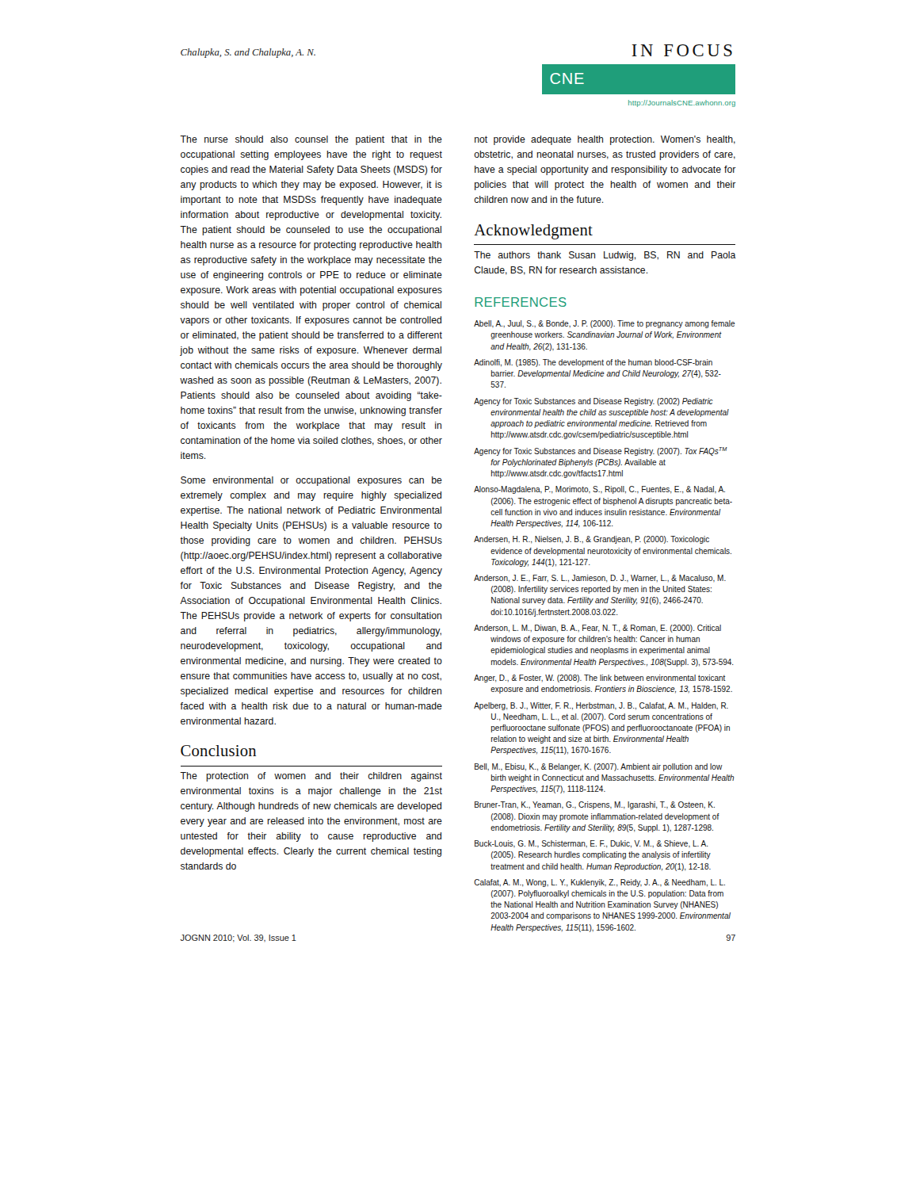Chalupka, S. and Chalupka, A. N.
In Focus
CNE
http://JournalsCNE.awhonn.org
The nurse should also counsel the patient that in the occupational setting employees have the right to request copies and read the Material Safety Data Sheets (MSDS) for any products to which they may be exposed. However, it is important to note that MSDSs frequently have inadequate information about reproductive or developmental toxicity. The patient should be counseled to use the occupational health nurse as a resource for protecting reproductive health as reproductive safety in the workplace may necessitate the use of engineering controls or PPE to reduce or eliminate exposure. Work areas with potential occupational exposures should be well ventilated with proper control of chemical vapors or other toxicants. If exposures cannot be controlled or eliminated, the patient should be transferred to a different job without the same risks of exposure. Whenever dermal contact with chemicals occurs the area should be thoroughly washed as soon as possible (Reutman & LeMasters, 2007). Patients should also be counseled about avoiding “take-home toxins” that result from the unwise, unknowing transfer of toxicants from the workplace that may result in contamination of the home via soiled clothes, shoes, or other items.
Some environmental or occupational exposures can be extremely complex and may require highly specialized expertise. The national network of Pediatric Environmental Health Specialty Units (PEHSUs) is a valuable resource to those providing care to women and children. PEHSUs (http://aoec.org/PEHSU/index.html) represent a collaborative effort of the U.S. Environmental Protection Agency, Agency for Toxic Substances and Disease Registry, and the Association of Occupational Environmental Health Clinics. The PEHSUs provide a network of experts for consultation and referral in pediatrics, allergy/immunology, neurodevelopment, toxicology, occupational and environmental medicine, and nursing. They were created to ensure that communities have access to, usually at no cost, specialized medical expertise and resources for children faced with a health risk due to a natural or human-made environmental hazard.
Conclusion
The protection of women and their children against environmental toxins is a major challenge in the 21st century. Although hundreds of new chemicals are developed every year and are released into the environment, most are untested for their ability to cause reproductive and developmental effects. Clearly the current chemical testing standards do
not provide adequate health protection. Women's health, obstetric, and neonatal nurses, as trusted providers of care, have a special opportunity and responsibility to advocate for policies that will protect the health of women and their children now and in the future.
Acknowledgment
The authors thank Susan Ludwig, BS, RN and Paola Claude, BS, RN for research assistance.
REFERENCES
Abell, A., Juul, S., & Bonde, J. P. (2000). Time to pregnancy among female greenhouse workers. Scandinavian Journal of Work, Environment and Health, 26(2), 131-136.
Adinolfi, M. (1985). The development of the human blood-CSF-brain barrier. Developmental Medicine and Child Neurology, 27(4), 532-537.
Agency for Toxic Substances and Disease Registry. (2002) Pediatric environmental health the child as susceptible host: A developmental approach to pediatric environmental medicine. Retrieved from http://www.atsdr.cdc.gov/csem/pediatric/susceptible.html
Agency for Toxic Substances and Disease Registry. (2007). Tox FAQsTM for Polychlorinated Biphenyls (PCBs). Available at http://www.atsdr.cdc.gov/tfacts17.html
Alonso-Magdalena, P., Morimoto, S., Ripoll, C., Fuentes, E., & Nadal, A. (2006). The estrogenic effect of bisphenol A disrupts pancreatic beta-cell function in vivo and induces insulin resistance. Environmental Health Perspectives, 114, 106-112.
Andersen, H. R., Nielsen, J. B., & Grandjean, P. (2000). Toxicologic evidence of developmental neurotoxicity of environmental chemicals. Toxicology, 144(1), 121-127.
Anderson, J. E., Farr, S. L., Jamieson, D. J., Warner, L., & Macaluso, M. (2008). Infertility services reported by men in the United States: National survey data. Fertility and Sterility, 91(6), 2466-2470. doi:10.1016/j.fertnstert.2008.03.022.
Anderson, L. M., Diwan, B. A., Fear, N. T., & Roman, E. (2000). Critical windows of exposure for children's health: Cancer in human epidemiological studies and neoplasms in experimental animal models. Environmental Health Perspectives., 108(Suppl. 3), 573-594.
Anger, D., & Foster, W. (2008). The link between environmental toxicant exposure and endometriosis. Frontiers in Bioscience, 13, 1578-1592.
Apelberg, B. J., Witter, F. R., Herbstman, J. B., Calafat, A. M., Halden, R. U., Needham, L. L., et al. (2007). Cord serum concentrations of perfluorooctane sulfonate (PFOS) and perfluorooctanoate (PFOA) in relation to weight and size at birth. Environmental Health Perspectives, 115(11), 1670-1676.
Bell, M., Ebisu, K., & Belanger, K. (2007). Ambient air pollution and low birth weight in Connecticut and Massachusetts. Environmental Health Perspectives, 115(7), 1118-1124.
Bruner-Tran, K., Yeaman, G., Crispens, M., Igarashi, T., & Osteen, K. (2008). Dioxin may promote inflammation-related development of endometriosis. Fertility and Sterility, 89(5, Suppl. 1), 1287-1298.
Buck-Louis, G. M., Schisterman, E. F., Dukic, V. M., & Shieve, L. A. (2005). Research hurdles complicating the analysis of infertility treatment and child health. Human Reproduction, 20(1), 12-18.
Calafat, A. M., Wong, L. Y., Kuklenyik, Z., Reidy, J. A., & Needham, L. L. (2007). Polyfluoroalkyl chemicals in the U.S. population: Data from the National Health and Nutrition Examination Survey (NHANES) 2003-2004 and comparisons to NHANES 1999-2000. Environmental Health Perspectives, 115(11), 1596-1602.
JOGNN 2010; Vol. 39, Issue 1
97